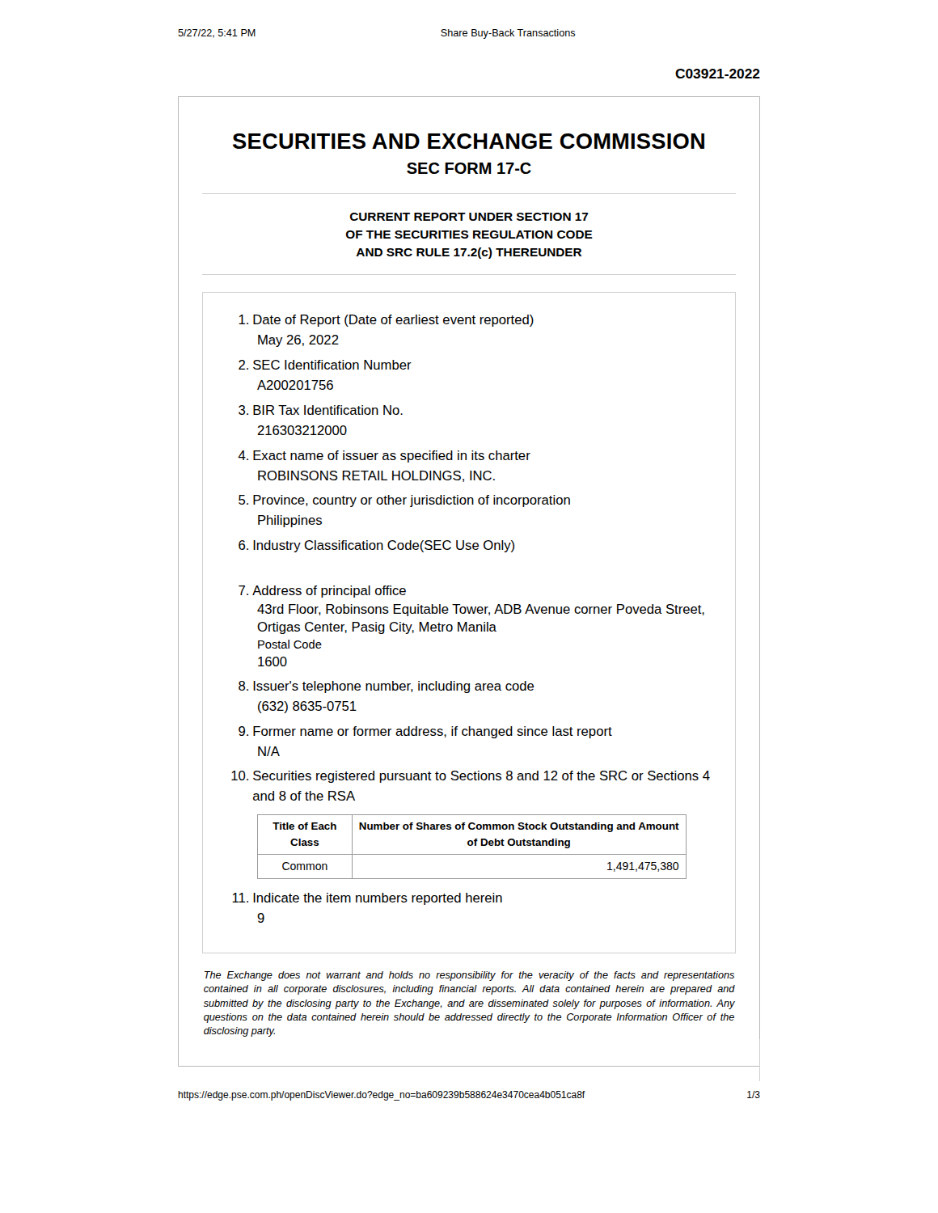5/27/22, 5:41 PM Share Buy-Back Transactions
C03921-2022
SECURITIES AND EXCHANGE COMMISSION
SEC FORM 17-C
CURRENT REPORT UNDER SECTION 17
OF THE SECURITIES REGULATION CODE
AND SRC RULE 17.2(c) THEREUNDER
Date of Report (Date of earliest event reported) May 26, 2022
SEC Identification Number A200201756
BIR Tax Identification No. 216303212000
Exact name of issuer as specified in its charter ROBINSONS RETAIL HOLDINGS, INC.
Province, country or other jurisdiction of incorporation Philippines
Industry Classification Code(SEC Use Only)
Address of principal office 43rd Floor, Robinsons Equitable Tower, ADB Avenue corner Poveda Street, Ortigas Center, Pasig City, Metro Manila
Postal Code 1600
Issuer's telephone number, including area code (632) 8635-0751
Former name or former address, if changed since last report N/A
Securities registered pursuant to Sections 8 and 12 of the SRC or Sections 4 and 8 of the RSA
| Title of Each Class | Number of Shares of Common Stock Outstanding and Amount of Debt Outstanding | |
| --- | --- | --- |
| Common | 1,491,475,380 | |
Indicate the item numbers reported herein 9
The Exchange does not warrant and holds no responsibility for the veracity of the facts and representations contained in all corporate disclosures, including financial reports. All data contained herein are prepared and submitted by the disclosing party to the Exchange, and are disseminated solely for purposes of information. Any questions on the data contained herein should be addressed directly to the Corporate Information Officer of the disclosing party.
https://edge.pse.com.ph/openDiscViewer.do?edge_no=ba609239b588624e3470cea4b051ca8f 1/3